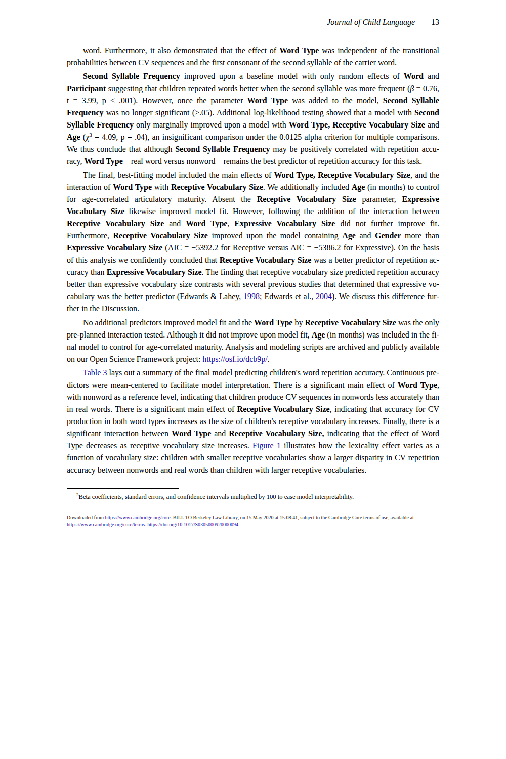Journal of Child Language 13
word. Furthermore, it also demonstrated that the effect of Word Type was independent of the transitional probabilities between CV sequences and the first consonant of the second syllable of the carrier word.
Second Syllable Frequency improved upon a baseline model with only random effects of Word and Participant suggesting that children repeated words better when the second syllable was more frequent (β = 0.76, t = 3.99, p < .001). However, once the parameter Word Type was added to the model, Second Syllable Frequency was no longer significant (>.05). Additional log-likelihood testing showed that a model with Second Syllable Frequency only marginally improved upon a model with Word Type, Receptive Vocabulary Size and Age (χ3 = 4.09, p = .04), an insignificant comparison under the 0.0125 alpha criterion for multiple comparisons. We thus conclude that although Second Syllable Frequency may be positively correlated with repetition accuracy, Word Type – real word versus nonword – remains the best predictor of repetition accuracy for this task.
The final, best-fitting model included the main effects of Word Type, Receptive Vocabulary Size, and the interaction of Word Type with Receptive Vocabulary Size. We additionally included Age (in months) to control for age-correlated articulatory maturity. Absent the Receptive Vocabulary Size parameter, Expressive Vocabulary Size likewise improved model fit. However, following the addition of the interaction between Receptive Vocabulary Size and Word Type, Expressive Vocabulary Size did not further improve fit. Furthermore, Receptive Vocabulary Size improved upon the model containing Age and Gender more than Expressive Vocabulary Size (AIC = −5392.2 for Receptive versus AIC = −5386.2 for Expressive). On the basis of this analysis we confidently concluded that Receptive Vocabulary Size was a better predictor of repetition accuracy than Expressive Vocabulary Size. The finding that receptive vocabulary size predicted repetition accuracy better than expressive vocabulary size contrasts with several previous studies that determined that expressive vocabulary was the better predictor (Edwards & Lahey, 1998; Edwards et al., 2004). We discuss this difference further in the Discussion.
No additional predictors improved model fit and the Word Type by Receptive Vocabulary Size was the only pre-planned interaction tested. Although it did not improve upon model fit, Age (in months) was included in the final model to control for age-correlated maturity. Analysis and modeling scripts are archived and publicly available on our Open Science Framework project: https://osf.io/dcb9p/.
Table 3 lays out a summary of the final model predicting children's word repetition accuracy. Continuous predictors were mean-centered to facilitate model interpretation. There is a significant main effect of Word Type, with nonword as a reference level, indicating that children produce CV sequences in nonwords less accurately than in real words. There is a significant main effect of Receptive Vocabulary Size, indicating that accuracy for CV production in both word types increases as the size of children's receptive vocabulary increases. Finally, there is a significant interaction between Word Type and Receptive Vocabulary Size, indicating that the effect of Word Type decreases as receptive vocabulary size increases. Figure 1 illustrates how the lexicality effect varies as a function of vocabulary size: children with smaller receptive vocabularies show a larger disparity in CV repetition accuracy between nonwords and real words than children with larger receptive vocabularies.
3Beta coefficients, standard errors, and confidence intervals multiplied by 100 to ease model interpretability.
Downloaded from https://www.cambridge.org/core. BILL TO Berkeley Law Library, on 15 May 2020 at 15:08:41, subject to the Cambridge Core terms of use, available at https://www.cambridge.org/core/terms. https://doi.org/10.1017/S0305000920000094